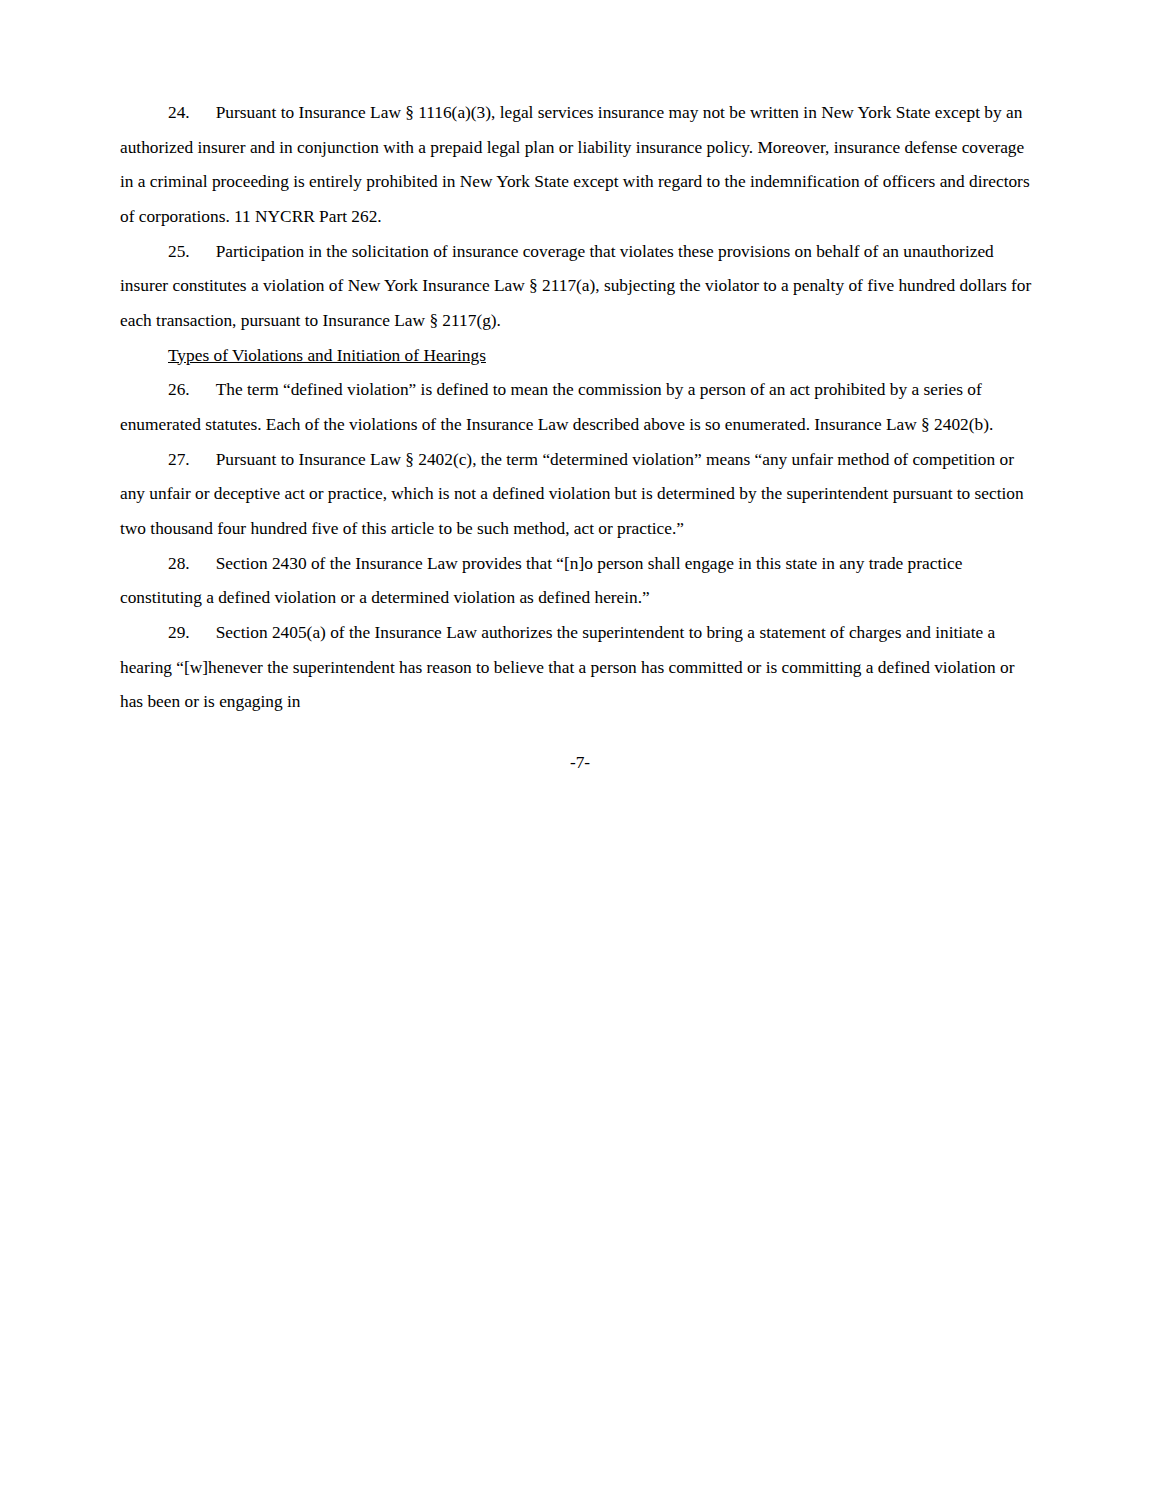24. Pursuant to Insurance Law § 1116(a)(3), legal services insurance may not be written in New York State except by an authorized insurer and in conjunction with a prepaid legal plan or liability insurance policy. Moreover, insurance defense coverage in a criminal proceeding is entirely prohibited in New York State except with regard to the indemnification of officers and directors of corporations. 11 NYCRR Part 262.
25. Participation in the solicitation of insurance coverage that violates these provisions on behalf of an unauthorized insurer constitutes a violation of New York Insurance Law § 2117(a), subjecting the violator to a penalty of five hundred dollars for each transaction, pursuant to Insurance Law § 2117(g).
Types of Violations and Initiation of Hearings
26. The term “defined violation” is defined to mean the commission by a person of an act prohibited by a series of enumerated statutes. Each of the violations of the Insurance Law described above is so enumerated. Insurance Law § 2402(b).
27. Pursuant to Insurance Law § 2402(c), the term “determined violation” means “any unfair method of competition or any unfair or deceptive act or practice, which is not a defined violation but is determined by the superintendent pursuant to section two thousand four hundred five of this article to be such method, act or practice.”
28. Section 2430 of the Insurance Law provides that “[n]o person shall engage in this state in any trade practice constituting a defined violation or a determined violation as defined herein.”
29. Section 2405(a) of the Insurance Law authorizes the superintendent to bring a statement of charges and initiate a hearing “[w]henever the superintendent has reason to believe that a person has committed or is committing a defined violation or has been or is engaging in
-7-